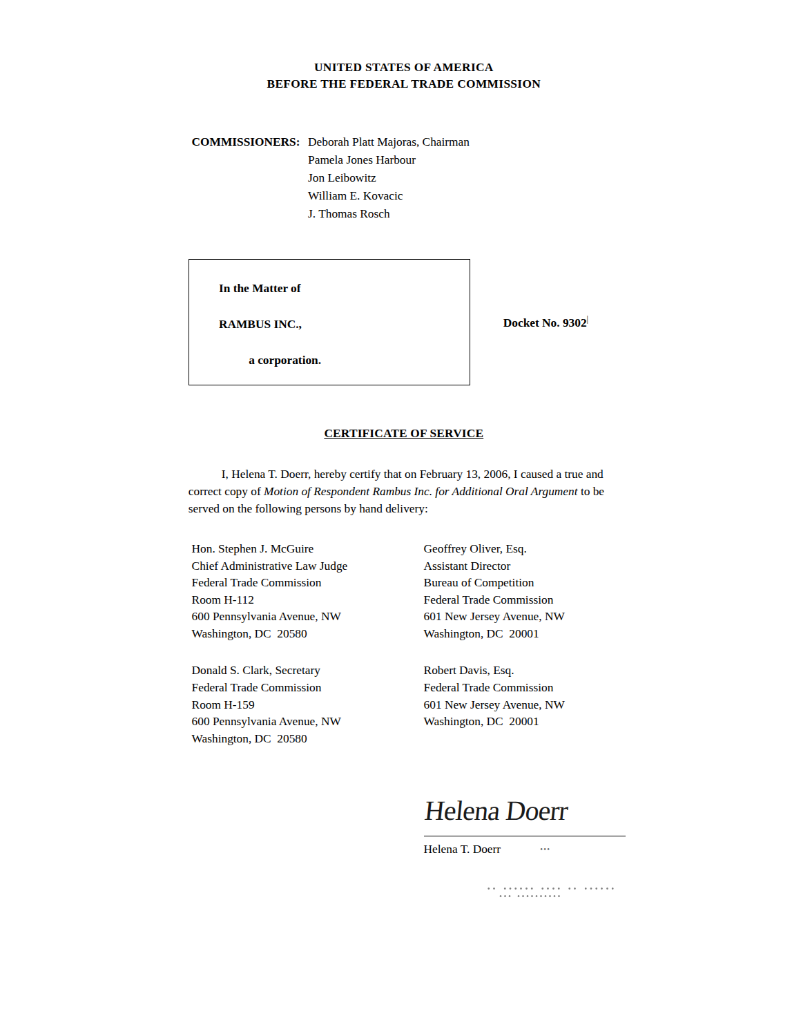UNITED STATES OF AMERICA BEFORE THE FEDERAL TRADE COMMISSION
COMMISSIONERS:
Deborah Platt Majoras, Chairman
Pamela Jones Harbour
Jon Leibowitz
William E. Kovacic
J. Thomas Rosch
In the Matter of
RAMBUS INC.,
a corporation.
Docket No. 9302|
CERTIFICATE OF SERVICE
I, Helena T. Doerr, hereby certify that on February 13, 2006, I caused a true and correct copy of Motion of Respondent Rambus Inc. for Additional Oral Argument to be served on the following persons by hand delivery:
Hon. Stephen J. McGuire
Chief Administrative Law Judge
Federal Trade Commission
Room H-112
600 Pennsylvania Avenue, NW
Washington, DC 20580
Donald S. Clark, Secretary
Federal Trade Commission
Room H-159
600 Pennsylvania Avenue, NW
Washington, DC 20580
Geoffrey Oliver, Esq.
Assistant Director
Bureau of Competition
Federal Trade Commission
601 New Jersey Avenue, NW
Washington, DC 20001
Robert Davis, Esq.
Federal Trade Commission
601 New Jersey Avenue, NW
Washington, DC 20001
Helena Doerr
Helena T. Doerr •••
•• •••••• •••• •• •••••• ••• ••••••••••